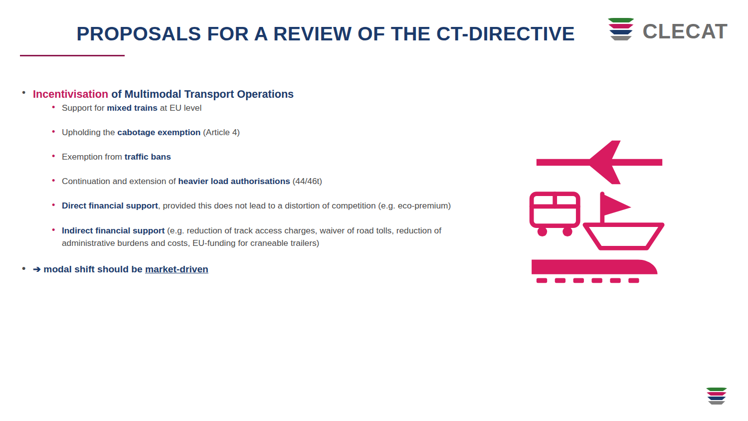PROPOSALS FOR A REVIEW OF THE CT-DIRECTIVE
CLECAT
Incentivisation of Multimodal Transport Operations
Support for mixed trains at EU level
Upholding the cabotage exemption (Article 4)
Exemption from traffic bans
Continuation and extension of heavier load authorisations (44/46t)
Direct financial support, provided this does not lead to a distortion of competition (e.g. eco-premium)
Indirect financial support (e.g. reduction of track access charges, waiver of road tolls, reduction of administrative burdens and costs, EU-funding for craneable trailers)
➔ modal shift should be market-driven